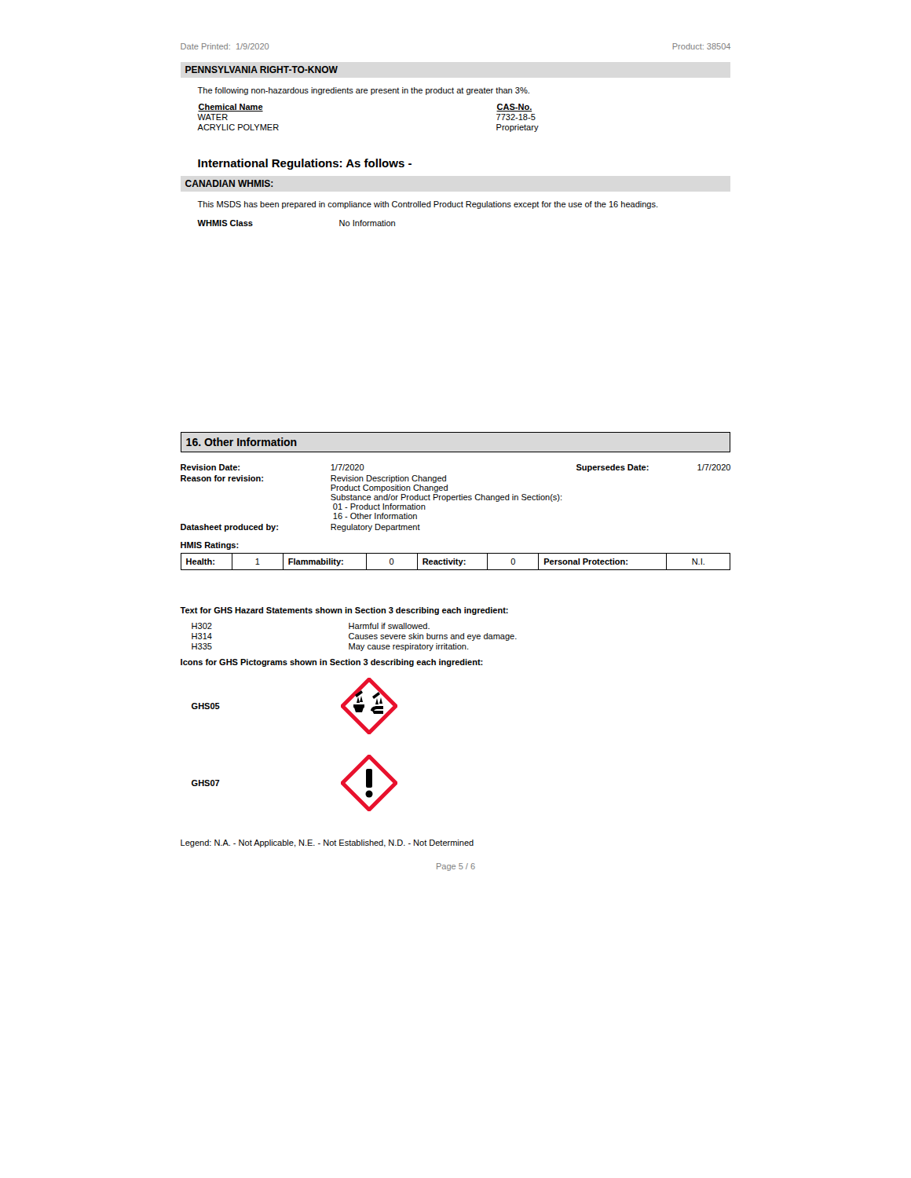Date Printed: 1/9/2020
Product: 38504
PENNSYLVANIA RIGHT-TO-KNOW
The following non-hazardous ingredients are present in the product at greater than 3%.
| Chemical Name | CAS-No. |
| --- | --- |
| WATER | 7732-18-5 |
| ACRYLIC POLYMER | Proprietary |
International Regulations: As follows -
CANADIAN WHMIS:
This MSDS has been prepared in compliance with Controlled Product Regulations except for the use of the 16 headings.
WHMIS Class
No Information
16. Other Information
| Revision Date: | 1/7/2020 | Supersedes Date: | 1/7/2020 |
| Reason for revision: | Revision Description Changed Product Composition Changed Substance and/or Product Properties Changed in Section(s): 01 - Product Information 16 - Other Information |
| Datasheet produced by: | Regulatory Department |
HMIS Ratings:
| Health: | 1 | Flammability: | 0 | Reactivity: | 0 | Personal Protection: | N.I. |
Text for GHS Hazard Statements shown in Section 3 describing each ingredient:
H302
Harmful if swallowed.
H314
Causes severe skin burns and eye damage.
H335
May cause respiratory irritation.
Icons for GHS Pictograms shown in Section 3 describing each ingredient:
GHS05
GHS07
Legend: N.A. - Not Applicable, N.E. - Not Established, N.D. - Not Determined
Page 5 / 6